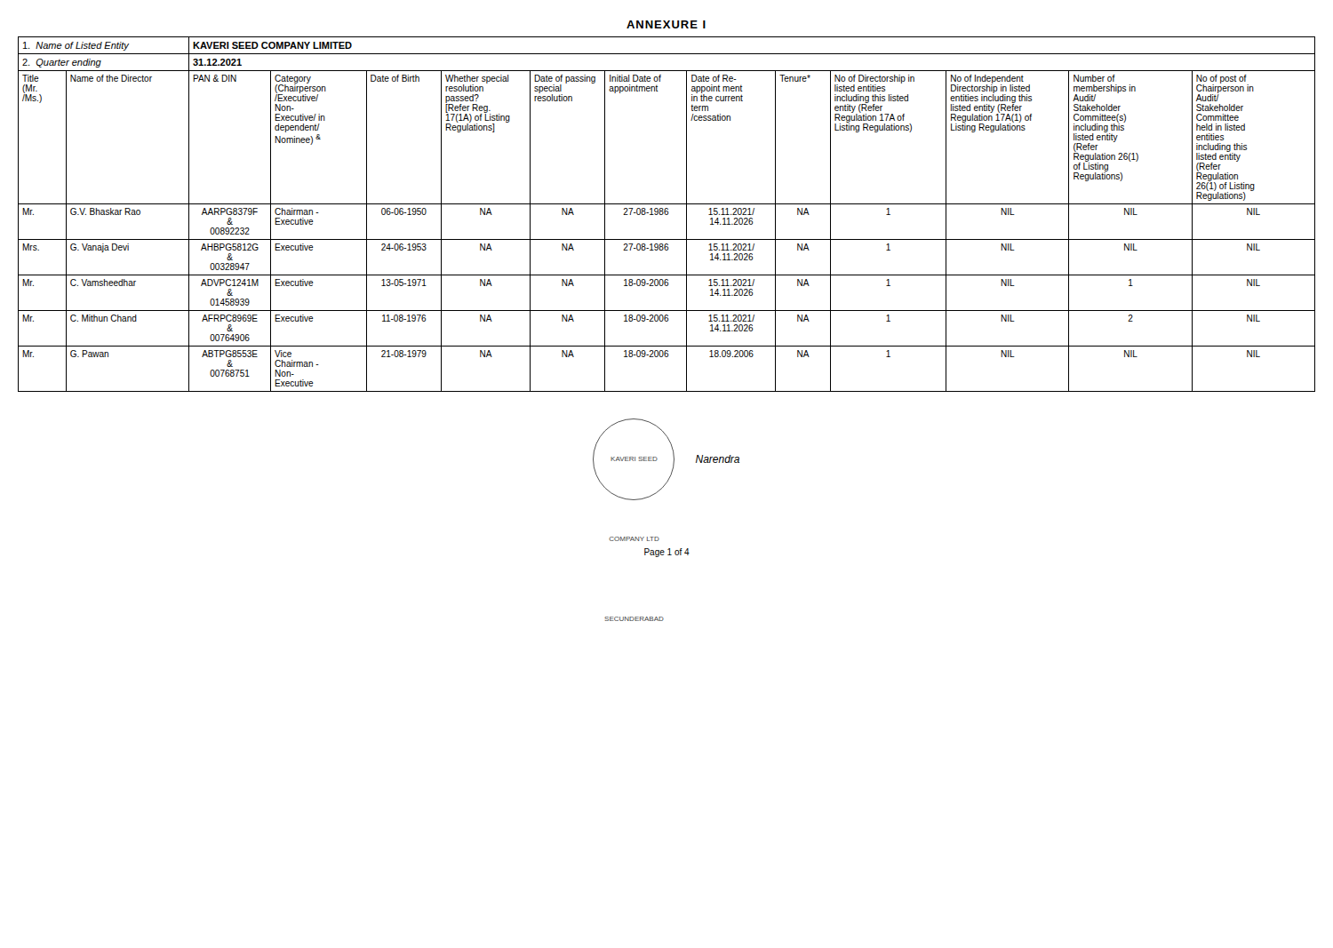ANNEXURE I
| 1. Name of Listed Entity | KAVERI SEED COMPANY LIMITED |
| 2. Quarter ending | 31.12.2021 |
| Title (Mr. /Ms.) | Name of the Director | PAN & DIN | Category (Chairperson /Executive/ Non- Executive/ in dependent/ Nominee) & | Date of Birth | Whether special resolution passed? [Refer Reg. 17(1A) of Listing Regulations] | Date of passing special resolution | Initial Date of appointment | Date of Re- appoint ment in the current term /cessation | Tenure* | No of Directorship in listed entities including this listed entity (Refer Regulation 17A of Listing Regulations) | No of Independent Directorship in listed entities including this listed entity (Refer Regulation 17A(1) of Listing Regulations | Number of memberships in Audit/ Stakeholder Committee(s) including this listed entity (Refer Regulation 26(1) of Listing Regulations) | No of post of Chairperson in Audit/ Stakeholder Committee held in listed entities including this listed entity (Refer Regulation 26(1) of Listing Regulations) |
| Mr. | G.V. Bhaskar Rao | AARPG8379F & 00892232 | Chairman - Executive | 06-06-1950 | NA | NA | 27-08-1986 | 15.11.2021/ 14.11.2026 | NA | 1 | NIL | NIL | NIL |
| Mrs. | G. Vanaja Devi | AHBPG5812G & 00328947 | Executive | 24-06-1953 | NA | NA | 27-08-1986 | 15.11.2021/ 14.11.2026 | NA | 1 | NIL | NIL | NIL |
| Mr. | C. Vamsheedhar | ADVPC1241M & 01458939 | Executive | 13-05-1971 | NA | NA | 18-09-2006 | 15.11.2021/ 14.11.2026 | NA | 1 | NIL | 1 | NIL |
| Mr. | C. Mithun Chand | AFRPC8969E & 00764906 | Executive | 11-08-1976 | NA | NA | 18-09-2006 | 15.11.2021/ 14.11.2026 | NA | 1 | NIL | 2 | NIL |
| Mr. | G. Pawan | ABTPG8553E & 00768751 | Vice Chairman - Non- Executive | 21-08-1979 | NA | NA | 18-09-2006 | 18.09.2006 | NA | 1 | NIL | NIL | NIL |
KAVERI SEED COMPANY LTD
SECUNDERABAD Narendra
Page 1 of 4